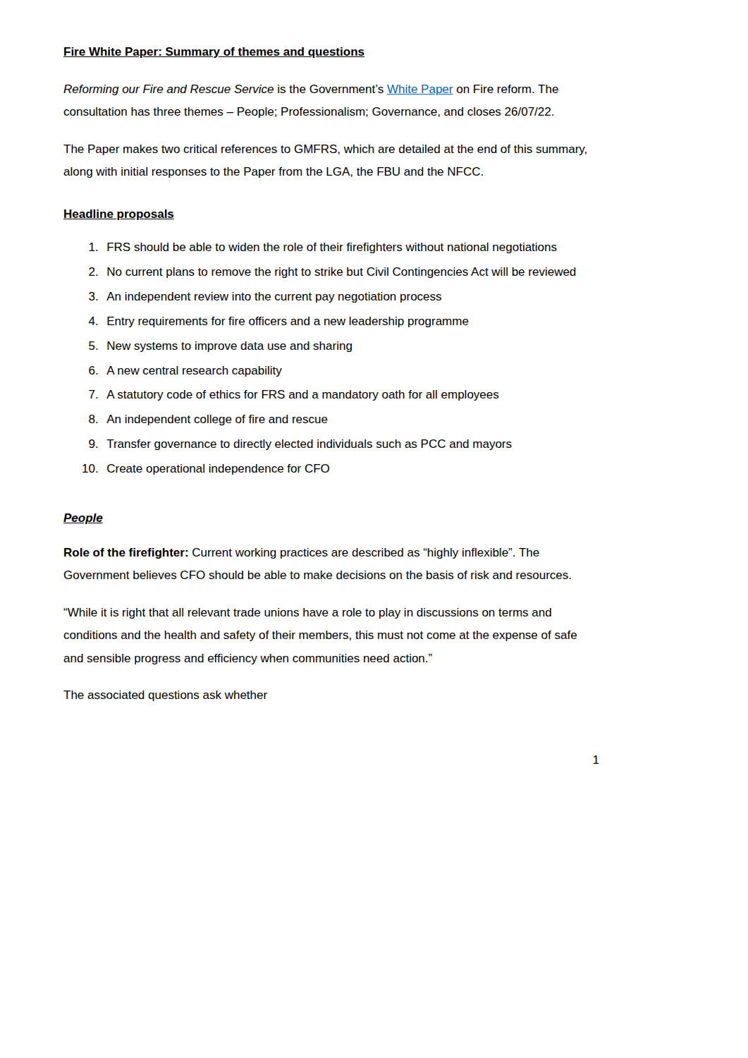Fire White Paper: Summary of themes and questions
Reforming our Fire and Rescue Service is the Government’s White Paper on Fire reform. The consultation has three themes – People; Professionalism; Governance, and closes 26/07/22.
The Paper makes two critical references to GMFRS, which are detailed at the end of this summary, along with initial responses to the Paper from the LGA, the FBU and the NFCC.
Headline proposals
FRS should be able to widen the role of their firefighters without national negotiations
No current plans to remove the right to strike but Civil Contingencies Act will be reviewed
An independent review into the current pay negotiation process
Entry requirements for fire officers and a new leadership programme
New systems to improve data use and sharing
A new central research capability
A statutory code of ethics for FRS and a mandatory oath for all employees
An independent college of fire and rescue
Transfer governance to directly elected individuals such as PCC and mayors
Create operational independence for CFO
People
Role of the firefighter: Current working practices are described as “highly inflexible”. The Government believes CFO should be able to make decisions on the basis of risk and resources.
“While it is right that all relevant trade unions have a role to play in discussions on terms and conditions and the health and safety of their members, this must not come at the expense of safe and sensible progress and efficiency when communities need action.”
The associated questions ask whether
1